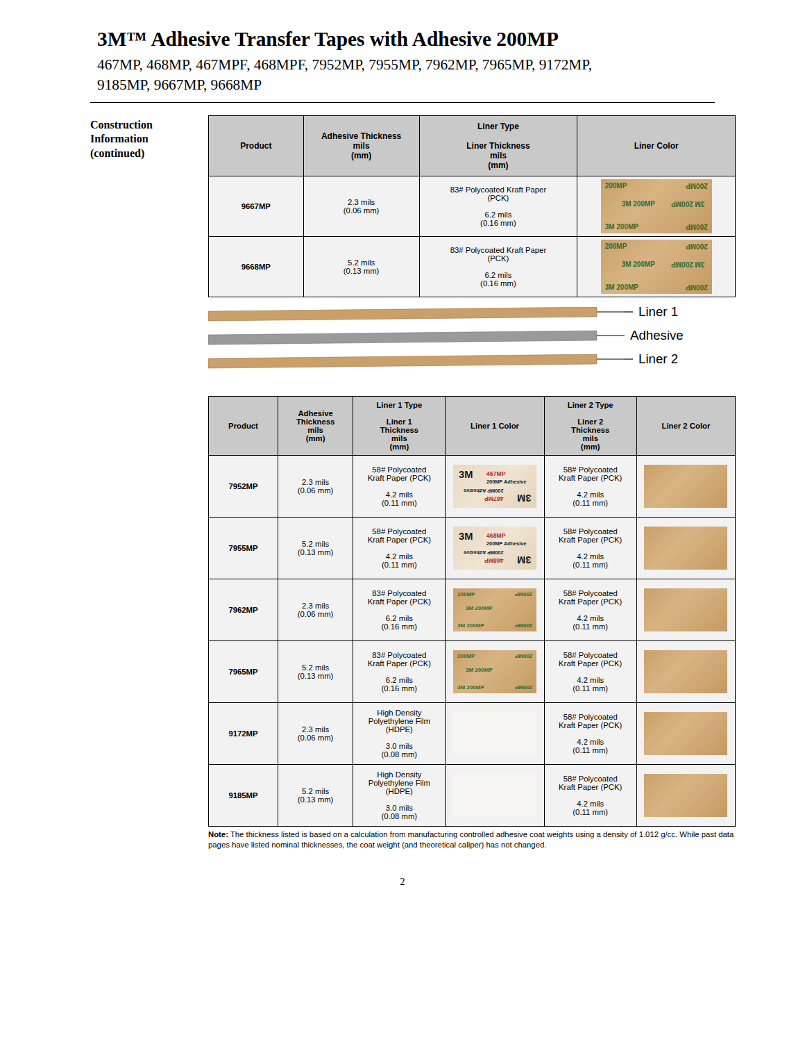3M™ Adhesive Transfer Tapes with Adhesive 200MP
467MP, 468MP, 467MPF, 468MPF, 7952MP, 7955MP, 7962MP, 7965MP, 9172MP,
9185MP, 9667MP, 9668MP
Construction
Information
(continued)
| Product | Adhesive Thickness mils (mm) | Liner Type Liner Thickness mils (mm) | Liner Color |
| --- | --- | --- | --- |
| 9667MP | 2.3 mils (0.06 mm) | 83# Polycoated Kraft Paper (PCK) 6.2 mils (0.16 mm) | 200MP 200MP 3M 200MP 3M 200MP 200MP 3M 200MP |
| 9668MP | 5.2 mils (0.13 mm) | 83# Polycoated Kraft Paper (PCK) 6.2 mils (0.16 mm) | 200MP 200MP 3M 200MP 3M 200MP 200MP 3M 200MP |
Liner 1 Adhesive Liner 2
| Product | Adhesive Thickness mils (mm) | Liner 1 Type Liner 1 Thickness mils (mm) | Liner 1 Color | Liner 2 Type Liner 2 Thickness mils (mm) | Liner 2 Color |
| --- | --- | --- | --- | --- | --- |
| 7952MP | 2.3 mils (0.06 mm) | 58# Polycoated Kraft Paper (PCK) 4.2 mils (0.11 mm) | 3M 467MP 200MP Adhesive 3M 467MP 200MP Adhesive | 58# Polycoated Kraft Paper (PCK) 4.2 mils (0.11 mm) | |
| 7955MP | 5.2 mils (0.13 mm) | 58# Polycoated Kraft Paper (PCK) 4.2 mils (0.11 mm) | 3M 468MP 200MP Adhesive 3M 468MP 200MP Adhesive | 58# Polycoated Kraft Paper (PCK) 4.2 mils (0.11 mm) | |
| 7962MP | 2.3 mils (0.06 mm) | 83# Polycoated Kraft Paper (PCK) 6.2 mils (0.16 mm) | 200MP 200MP 3M 200MP 3M 200MP 200MP | 58# Polycoated Kraft Paper (PCK) 4.2 mils (0.11 mm) | |
| 7965MP | 5.2 mils (0.13 mm) | 83# Polycoated Kraft Paper (PCK) 6.2 mils (0.16 mm) | 200MP 200MP 3M 200MP 3M 200MP 200MP | 58# Polycoated Kraft Paper (PCK) 4.2 mils (0.11 mm) | |
| 9172MP | 2.3 mils (0.06 mm) | High Density Polyethylene Film (HDPE) 3.0 mils (0.08 mm) | | 58# Polycoated Kraft Paper (PCK) 4.2 mils (0.11 mm) | |
| 9185MP | 5.2 mils (0.13 mm) | High Density Polyethylene Film (HDPE) 3.0 mils (0.08 mm) | | 58# Polycoated Kraft Paper (PCK) 4.2 mils (0.11 mm) | |
Note: The thickness listed is based on a calculation from manufacturing controlled adhesive coat weights using a density of 1.012 g/cc. While past data pages have listed nominal thicknesses, the coat weight (and theoretical caliper) has not changed.
2